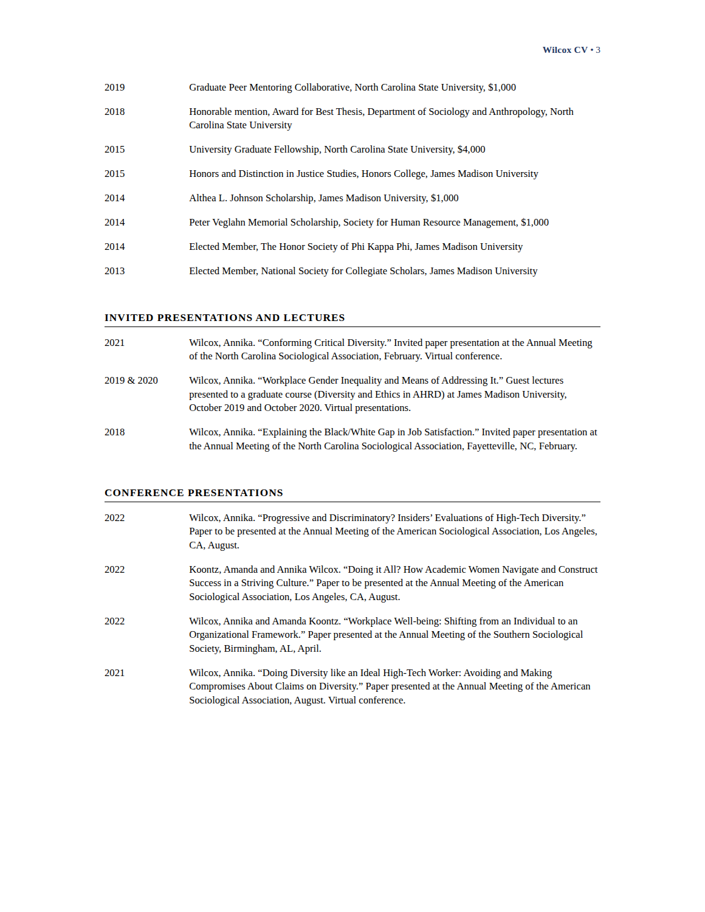Wilcox CV • 3
| 2019 | Graduate Peer Mentoring Collaborative, North Carolina State University, $1,000 |
| 2018 | Honorable mention, Award for Best Thesis, Department of Sociology and Anthropology, North Carolina State University |
| 2015 | University Graduate Fellowship, North Carolina State University, $4,000 |
| 2015 | Honors and Distinction in Justice Studies, Honors College, James Madison University |
| 2014 | Althea L. Johnson Scholarship, James Madison University, $1,000 |
| 2014 | Peter Veglahn Memorial Scholarship, Society for Human Resource Management, $1,000 |
| 2014 | Elected Member, The Honor Society of Phi Kappa Phi, James Madison University |
| 2013 | Elected Member, National Society for Collegiate Scholars, James Madison University |
INVITED PRESENTATIONS AND LECTURES
| 2021 | Wilcox, Annika. “Conforming Critical Diversity.” Invited paper presentation at the Annual Meeting of the North Carolina Sociological Association, February. Virtual conference. |
| 2019 & 2020 | Wilcox, Annika. “Workplace Gender Inequality and Means of Addressing It.” Guest lectures presented to a graduate course (Diversity and Ethics in AHRD) at James Madison University, October 2019 and October 2020. Virtual presentations. |
| 2018 | Wilcox, Annika. “Explaining the Black/White Gap in Job Satisfaction.” Invited paper presentation at the Annual Meeting of the North Carolina Sociological Association, Fayetteville, NC, February. |
CONFERENCE PRESENTATIONS
| 2022 | Wilcox, Annika. “Progressive and Discriminatory? Insiders’ Evaluations of High-Tech Diversity.” Paper to be presented at the Annual Meeting of the American Sociological Association, Los Angeles, CA, August. |
| 2022 | Koontz, Amanda and Annika Wilcox. “Doing it All? How Academic Women Navigate and Construct Success in a Striving Culture.” Paper to be presented at the Annual Meeting of the American Sociological Association, Los Angeles, CA, August. |
| 2022 | Wilcox, Annika and Amanda Koontz. “Workplace Well-being: Shifting from an Individual to an Organizational Framework.” Paper presented at the Annual Meeting of the Southern Sociological Society, Birmingham, AL, April. |
| 2021 | Wilcox, Annika. “Doing Diversity like an Ideal High-Tech Worker: Avoiding and Making Compromises About Claims on Diversity.” Paper presented at the Annual Meeting of the American Sociological Association, August. Virtual conference. |